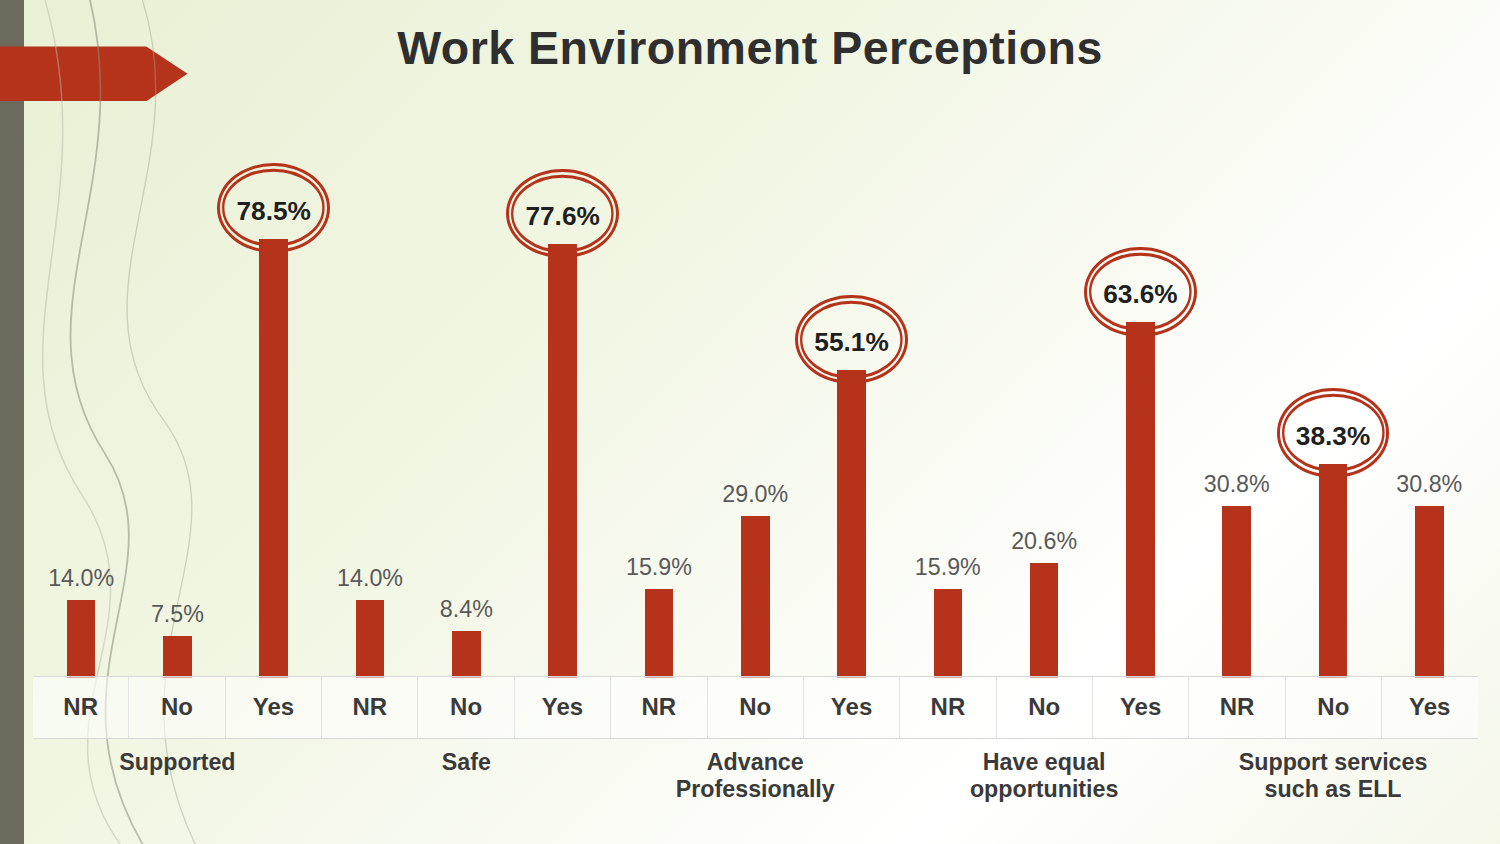Work Environment Perceptions
14.0%
7.5%
78.5%
14.0%
8.4%
77.6%
15.9%
29.0%
55.1%
15.9%
20.6%
63.6%
30.8%
38.3%
30.8%
NR
No
Yes
NR
No
Yes
NR
No
Yes
NR
No
Yes
NR
No
Yes
Supported
Safe
Advance
Professionally
Have equal
opportunities
Support services
such as ELL